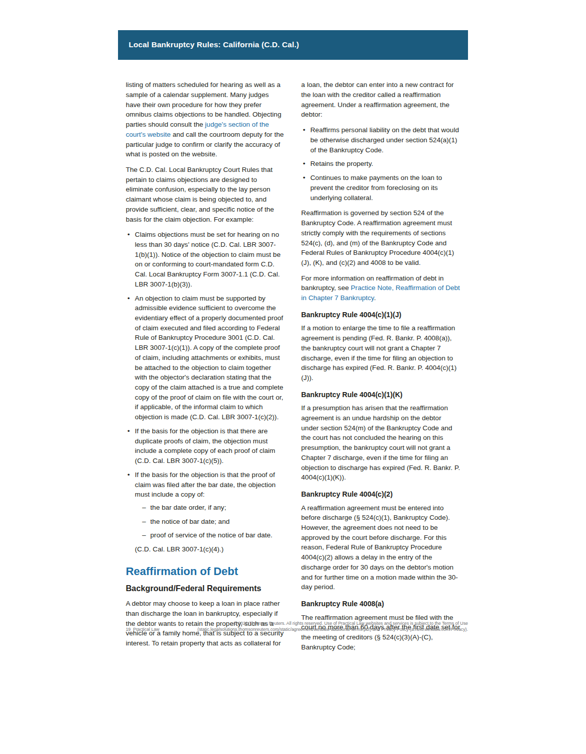Local Bankruptcy Rules: California (C.D. Cal.)
listing of matters scheduled for hearing as well as a sample of a calendar supplement. Many judges have their own procedure for how they prefer omnibus claims objections to be handled. Objecting parties should consult the judge's section of the court's website and call the courtroom deputy for the particular judge to confirm or clarify the accuracy of what is posted on the website.
The C.D. Cal. Local Bankruptcy Court Rules that pertain to claims objections are designed to eliminate confusion, especially to the lay person claimant whose claim is being objected to, and provide sufficient, clear, and specific notice of the basis for the claim objection. For example:
Claims objections must be set for hearing on no less than 30 days' notice (C.D. Cal. LBR 3007-1(b)(1)). Notice of the objection to claim must be on or conforming to court-mandated form C.D. Cal. Local Bankruptcy Form 3007-1.1 (C.D. Cal. LBR 3007-1(b)(3)).
An objection to claim must be supported by admissible evidence sufficient to overcome the evidentiary effect of a properly documented proof of claim executed and filed according to Federal Rule of Bankruptcy Procedure 3001 (C.D. Cal. LBR 3007-1(c)(1)). A copy of the complete proof of claim, including attachments or exhibits, must be attached to the objection to claim together with the objector's declaration stating that the copy of the claim attached is a true and complete copy of the proof of claim on file with the court or, if applicable, of the informal claim to which objection is made (C.D. Cal. LBR 3007-1(c)(2)).
If the basis for the objection is that there are duplicate proofs of claim, the objection must include a complete copy of each proof of claim (C.D. Cal. LBR 3007-1(c)(5)).
If the basis for the objection is that the proof of claim was filed after the bar date, the objection must include a copy of:
the bar date order, if any;
the notice of bar date; and
proof of service of the notice of bar date.
(C.D. Cal. LBR 3007-1(c)(4).)
Reaffirmation of Debt
Background/Federal Requirements
A debtor may choose to keep a loan in place rather than discharge the loan in bankruptcy, especially if the debtor wants to retain the property, such as a vehicle or a family home, that is subject to a security interest. To retain property that acts as collateral for a loan, the debtor can enter into a new contract for the loan with the creditor called a reaffirmation agreement. Under a reaffirmation agreement, the debtor:
Reaffirms personal liability on the debt that would be otherwise discharged under section 524(a)(1) of the Bankruptcy Code.
Retains the property.
Continues to make payments on the loan to prevent the creditor from foreclosing on its underlying collateral.
Reaffirmation is governed by section 524 of the Bankruptcy Code. A reaffirmation agreement must strictly comply with the requirements of sections 524(c), (d), and (m) of the Bankruptcy Code and Federal Rules of Bankruptcy Procedure 4004(c)(1)(J), (K), and (c)(2) and 4008 to be valid.
For more information on reaffirmation of debt in bankruptcy, see Practice Note, Reaffirmation of Debt in Chapter 7 Bankruptcy.
Bankruptcy Rule 4004(c)(1)(J)
If a motion to enlarge the time to file a reaffirmation agreement is pending (Fed. R. Bankr. P. 4008(a)), the bankruptcy court will not grant a Chapter 7 discharge, even if the time for filing an objection to discharge has expired (Fed. R. Bankr. P. 4004(c)(1)(J)).
Bankruptcy Rule 4004(c)(1)(K)
If a presumption has arisen that the reaffirmation agreement is an undue hardship on the debtor under section 524(m) of the Bankruptcy Code and the court has not concluded the hearing on this presumption, the bankruptcy court will not grant a Chapter 7 discharge, even if the time for filing an objection to discharge has expired (Fed. R. Bankr. P. 4004(c)(1)(K)).
Bankruptcy Rule 4004(c)(2)
A reaffirmation agreement must be entered into before discharge (§ 524(c)(1), Bankruptcy Code). However, the agreement does not need to be approved by the court before discharge. For this reason, Federal Rule of Bankruptcy Procedure 4004(c)(2) allows a delay in the entry of the discharge order for 30 days on the debtor's motion and for further time on a motion made within the 30-day period.
Bankruptcy Rule 4008(a)
The reaffirmation agreement must be filed with the court no more than 60 days after the first date set for the meeting of creditors (§ 524(c)(3)(A)-(C), Bankruptcy Code;
19 Practical Law
© 2022 Thomson Reuters. All rights reserved. Use of Practical Law websites and services is subject to the Terms of Use
(static.legalsolutions.thomsonreuters.com/static/agreement/westlaw-additional-terms.pdf) and Privacy Policy (a.next.westlaw.com/Privacy).